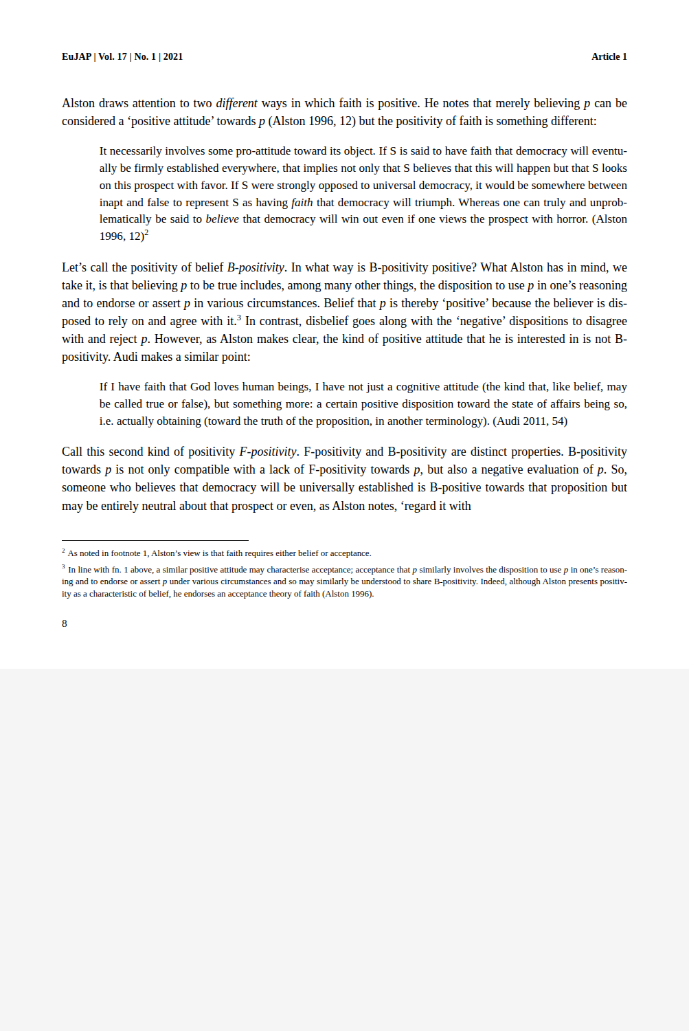EuJAP | Vol. 17 | No. 1 | 2021 Article 1
Alston draws attention to two different ways in which faith is positive. He notes that merely believing p can be considered a ‘positive attitude’ towards p (Alston 1996, 12) but the positivity of faith is something different:
It necessarily involves some pro-attitude toward its object. If S is said to have faith that democracy will eventually be firmly established everywhere, that implies not only that S believes that this will happen but that S looks on this prospect with favor. If S were strongly opposed to universal democracy, it would be somewhere between inapt and false to represent S as having faith that democracy will triumph. Whereas one can truly and unproblematically be said to believe that democracy will win out even if one views the prospect with horror. (Alston 1996, 12)2
Let’s call the positivity of belief B-positivity. In what way is B-positivity positive? What Alston has in mind, we take it, is that believing p to be true includes, among many other things, the disposition to use p in one’s reasoning and to endorse or assert p in various circumstances. Belief that p is thereby ‘positive’ because the believer is disposed to rely on and agree with it.3 In contrast, disbelief goes along with the ‘negative’ dispositions to disagree with and reject p. However, as Alston makes clear, the kind of positive attitude that he is interested in is not B-positivity. Audi makes a similar point:
If I have faith that God loves human beings, I have not just a cognitive attitude (the kind that, like belief, may be called true or false), but something more: a certain positive disposition toward the state of affairs being so, i.e. actually obtaining (toward the truth of the proposition, in another terminology). (Audi 2011, 54)
Call this second kind of positivity F-positivity. F-positivity and B-positivity are distinct properties. B-positivity towards p is not only compatible with a lack of F-positivity towards p, but also a negative evaluation of p. So, someone who believes that democracy will be universally established is B-positive towards that proposition but may be entirely neutral about that prospect or even, as Alston notes, ‘regard it with
2 As noted in footnote 1, Alston’s view is that faith requires either belief or acceptance.
3 In line with fn. 1 above, a similar positive attitude may characterise acceptance; acceptance that p similarly involves the disposition to use p in one’s reasoning and to endorse or assert p under various circumstances and so may similarly be understood to share B-positivity. Indeed, although Alston presents positivity as a characteristic of belief, he endorses an acceptance theory of faith (Alston 1996).
8